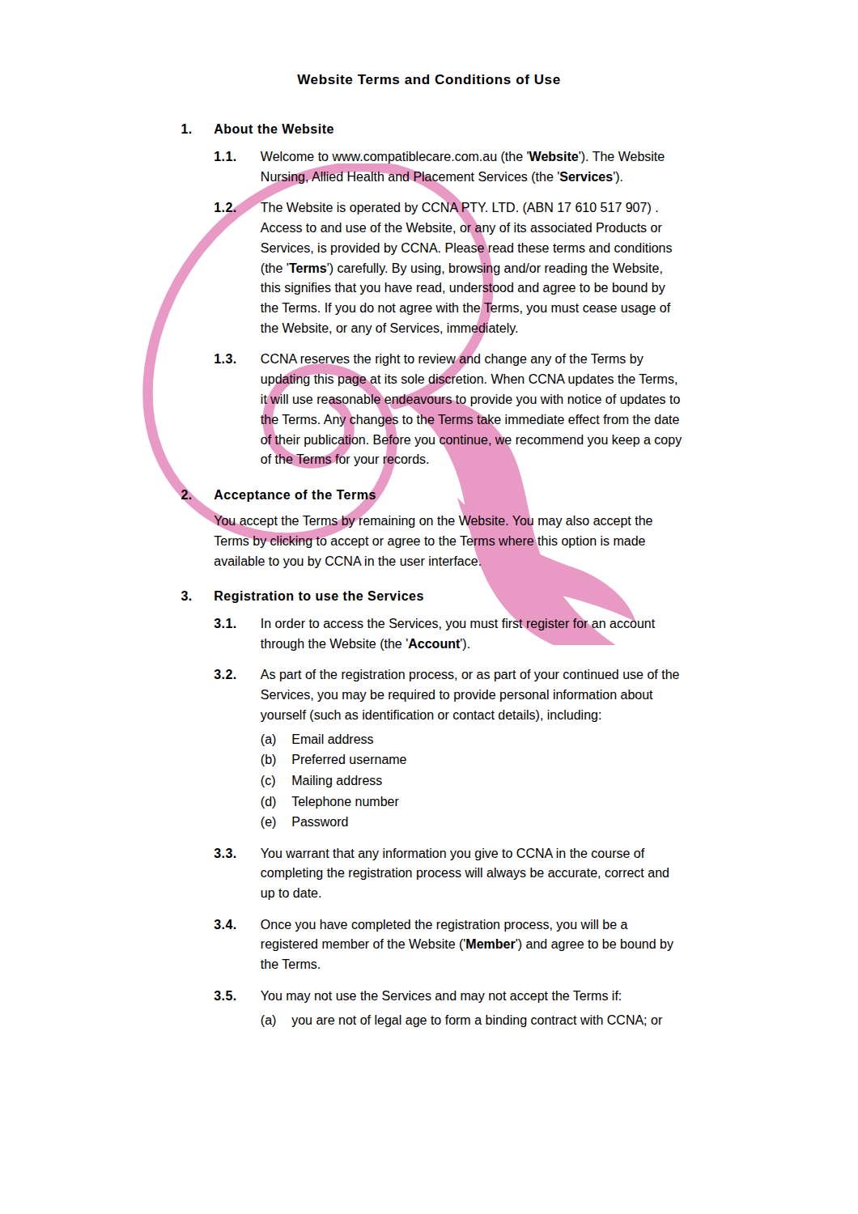Website Terms and Conditions of Use
1.
About the Website
1.1. Welcome to www.compatiblecare.com.au (the 'Website'). The Website Nursing, Allied Health and Placement Services (the 'Services').
1.2. The Website is operated by CCNA PTY. LTD. (ABN 17 610 517 907) . Access to and use of the Website, or any of its associated Products or Services, is provided by CCNA. Please read these terms and conditions (the 'Terms') carefully. By using, browsing and/or reading the Website, this signifies that you have read, understood and agree to be bound by the Terms. If you do not agree with the Terms, you must cease usage of the Website, or any of Services, immediately.
1.3. CCNA reserves the right to review and change any of the Terms by updating this page at its sole discretion. When CCNA updates the Terms, it will use reasonable endeavours to provide you with notice of updates to the Terms. Any changes to the Terms take immediate effect from the date of their publication. Before you continue, we recommend you keep a copy of the Terms for your records.
2.
Acceptance of the Terms
You accept the Terms by remaining on the Website. You may also accept the Terms by clicking to accept or agree to the Terms where this option is made available to you by CCNA in the user interface.
3.
Registration to use the Services
3.1. In order to access the Services, you must first register for an account through the Website (the 'Account').
3.2. As part of the registration process, or as part of your continued use of the Services, you may be required to provide personal information about yourself (such as identification or contact details), including:
(a) Email address
(b) Preferred username
(c) Mailing address
(d) Telephone number
(e) Password
3.3. You warrant that any information you give to CCNA in the course of completing the registration process will always be accurate, correct and up to date.
3.4. Once you have completed the registration process, you will be a registered member of the Website ('Member') and agree to be bound by the Terms.
3.5. You may not use the Services and may not accept the Terms if:
(a) you are not of legal age to form a binding contract with CCNA; or